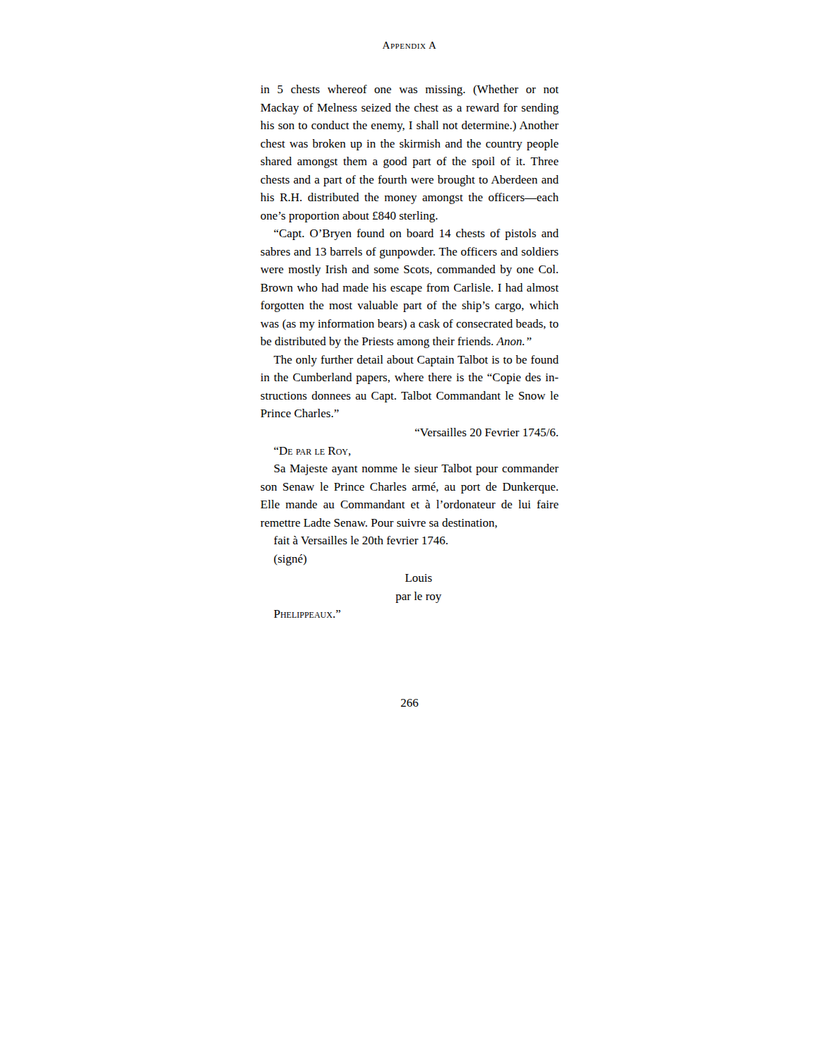Appendix A
in 5 chests whereof one was missing. (Whether or not Mackay of Melness seized the chest as a reward for sending his son to conduct the enemy, I shall not determine.) Another chest was broken up in the skirmish and the country people shared amongst them a good part of the spoil of it. Three chests and a part of the fourth were brought to Aberdeen and his R.H. distributed the money amongst the officers—each one’s proportion about £840 sterling.
“Capt. O’Bryen found on board 14 chests of pistols and sabres and 13 barrels of gunpowder. The officers and soldiers were mostly Irish and some Scots, commanded by one Col. Brown who had made his escape from Carlisle. I had almost forgotten the most valuable part of the ship’s cargo, which was (as my information bears) a cask of consecrated beads, to be distributed by the Priests among their friends. Anon.”
The only further detail about Captain Talbot is to be found in the Cumberland papers, where there is the “Copie des instructions donnees au Capt. Talbot Commandant le Snow le Prince Charles.”
“Versailles 20 Fevrier 1745/6.
“De par le Roy,
Sa Majeste ayant nomme le sieur Talbot pour commander son Senaw le Prince Charles armé, au port de Dunkerque. Elle mande au Commandant et à l’ordonateur de lui faire remettre Ladte Senaw. Pour suivre sa destination,
fait à Versailles le 20th fevrier 1746.
(signé)
Louis
par le roy
Phelippeaux.”
266